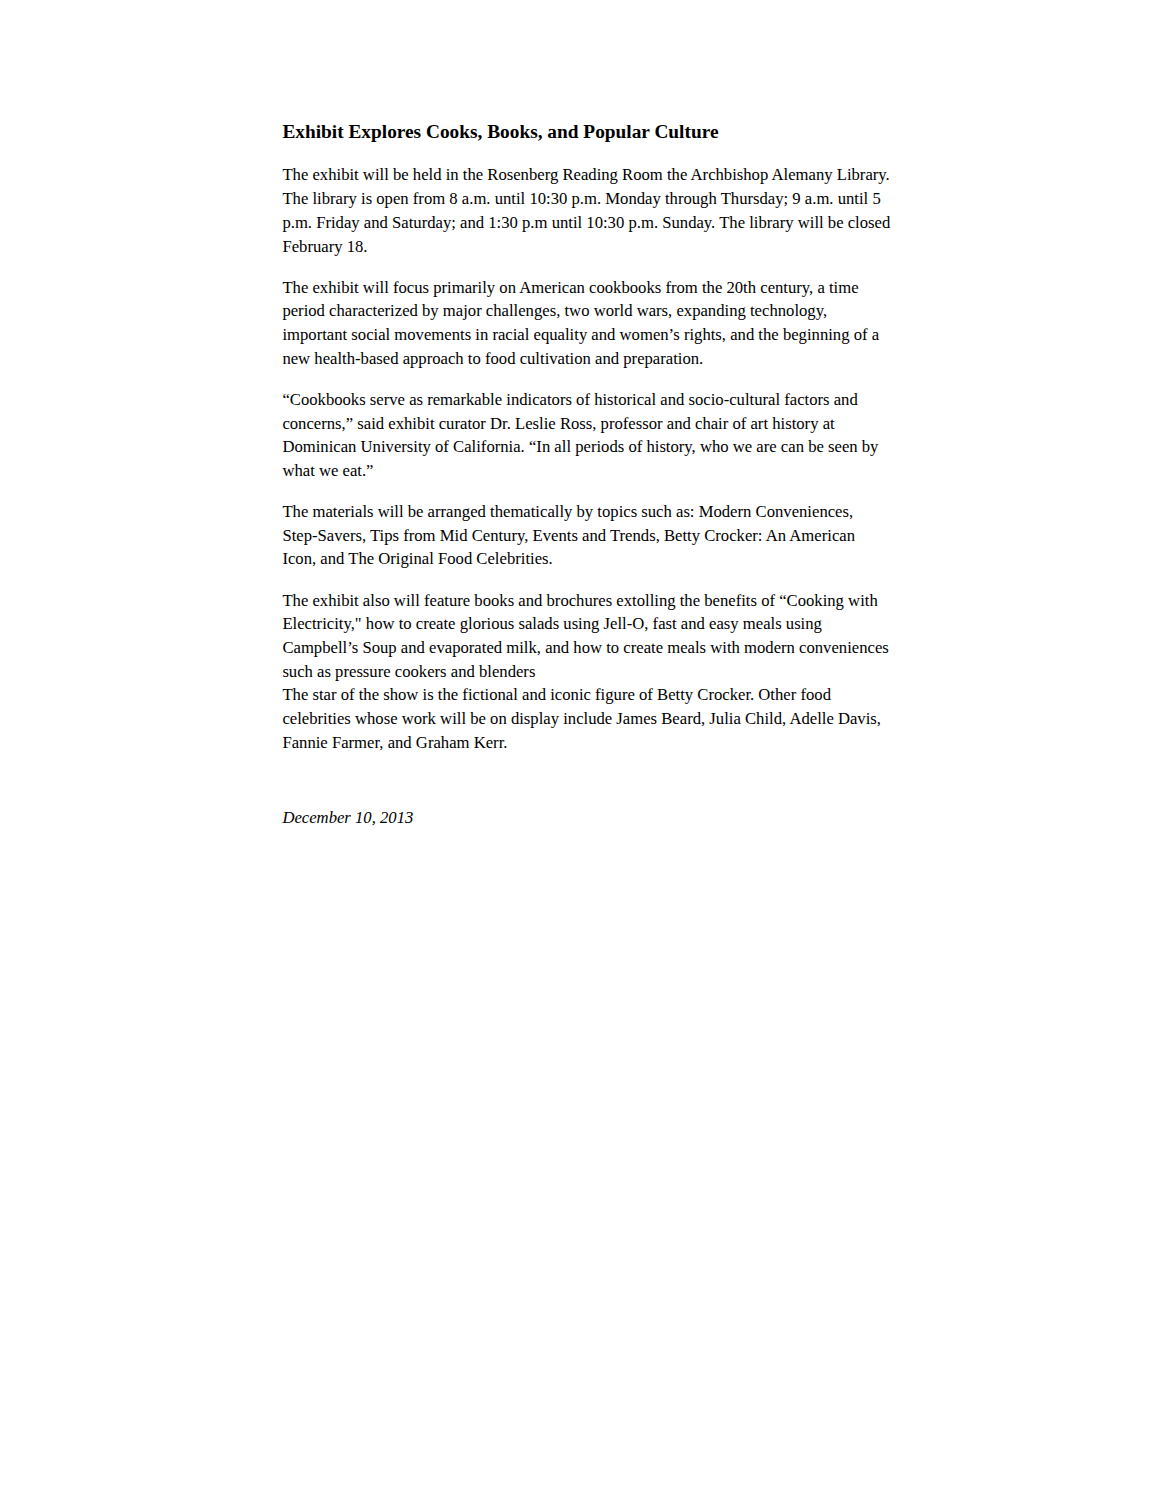Exhibit Explores Cooks, Books, and Popular Culture
The exhibit will be held in the Rosenberg Reading Room the Archbishop Alemany Library. The library is open from 8 a.m. until 10:30 p.m. Monday through Thursday; 9 a.m. until 5 p.m. Friday and Saturday; and 1:30 p.m until 10:30 p.m. Sunday. The library will be closed February 18.
The exhibit will focus primarily on American cookbooks from the 20th century, a time period characterized by major challenges, two world wars, expanding technology, important social movements in racial equality and women’s rights, and the beginning of a new health-based approach to food cultivation and preparation.
“Cookbooks serve as remarkable indicators of historical and socio-cultural factors and concerns,” said exhibit curator Dr. Leslie Ross, professor and chair of art history at Dominican University of California. “In all periods of history, who we are can be seen by what we eat.”
The materials will be arranged thematically by topics such as: Modern Conveniences, Step-Savers, Tips from Mid Century, Events and Trends, Betty Crocker: An American Icon, and The Original Food Celebrities.
The exhibit also will feature books and brochures extolling the benefits of “Cooking with Electricity," how to create glorious salads using Jell-O, fast and easy meals using Campbell’s Soup and evaporated milk, and how to create meals with modern conveniences such as pressure cookers and blenders
The star of the show is the fictional and iconic figure of Betty Crocker. Other food celebrities whose work will be on display include James Beard, Julia Child, Adelle Davis, Fannie Farmer, and Graham Kerr.
December 10, 2013